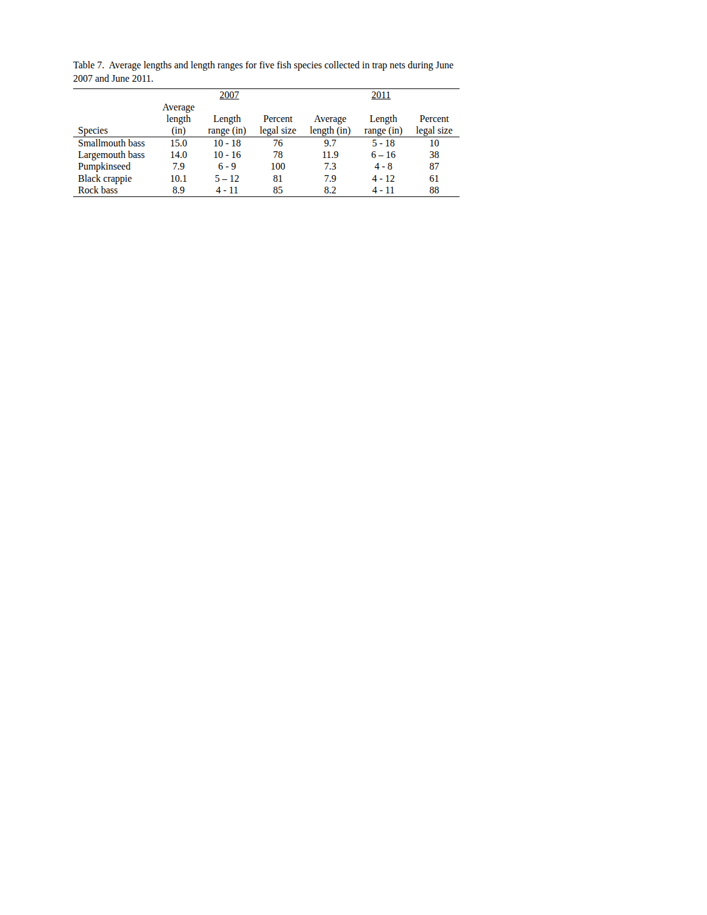Table 7. Average lengths and length ranges for five fish species collected in trap nets during June 2007 and June 2011.
| | 2007 | 2011 |
| --- | --- | --- |
| Species | Average length (in) | Length range (in) | Percent legal size | Average length (in) | Length range (in) | Percent legal size |
| Smallmouth bass | 15.0 | 10 - 18 | 76 | 9.7 | 5 - 18 | 10 |
| Largemouth bass | 14.0 | 10 - 16 | 78 | 11.9 | 6 – 16 | 38 |
| Pumpkinseed | 7.9 | 6 - 9 | 100 | 7.3 | 4 - 8 | 87 |
| Black crappie | 10.1 | 5 – 12 | 81 | 7.9 | 4 - 12 | 61 |
| Rock bass | 8.9 | 4 - 11 | 85 | 8.2 | 4 - 11 | 88 |